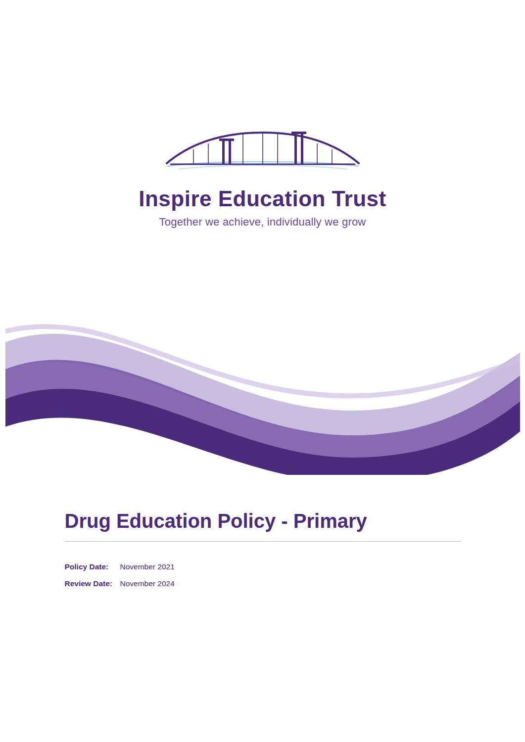Inspire Education Trust
Together we achieve, individually we grow
Drug Education Policy - Primary
Policy Date: November 2021
Review Date: November 2024